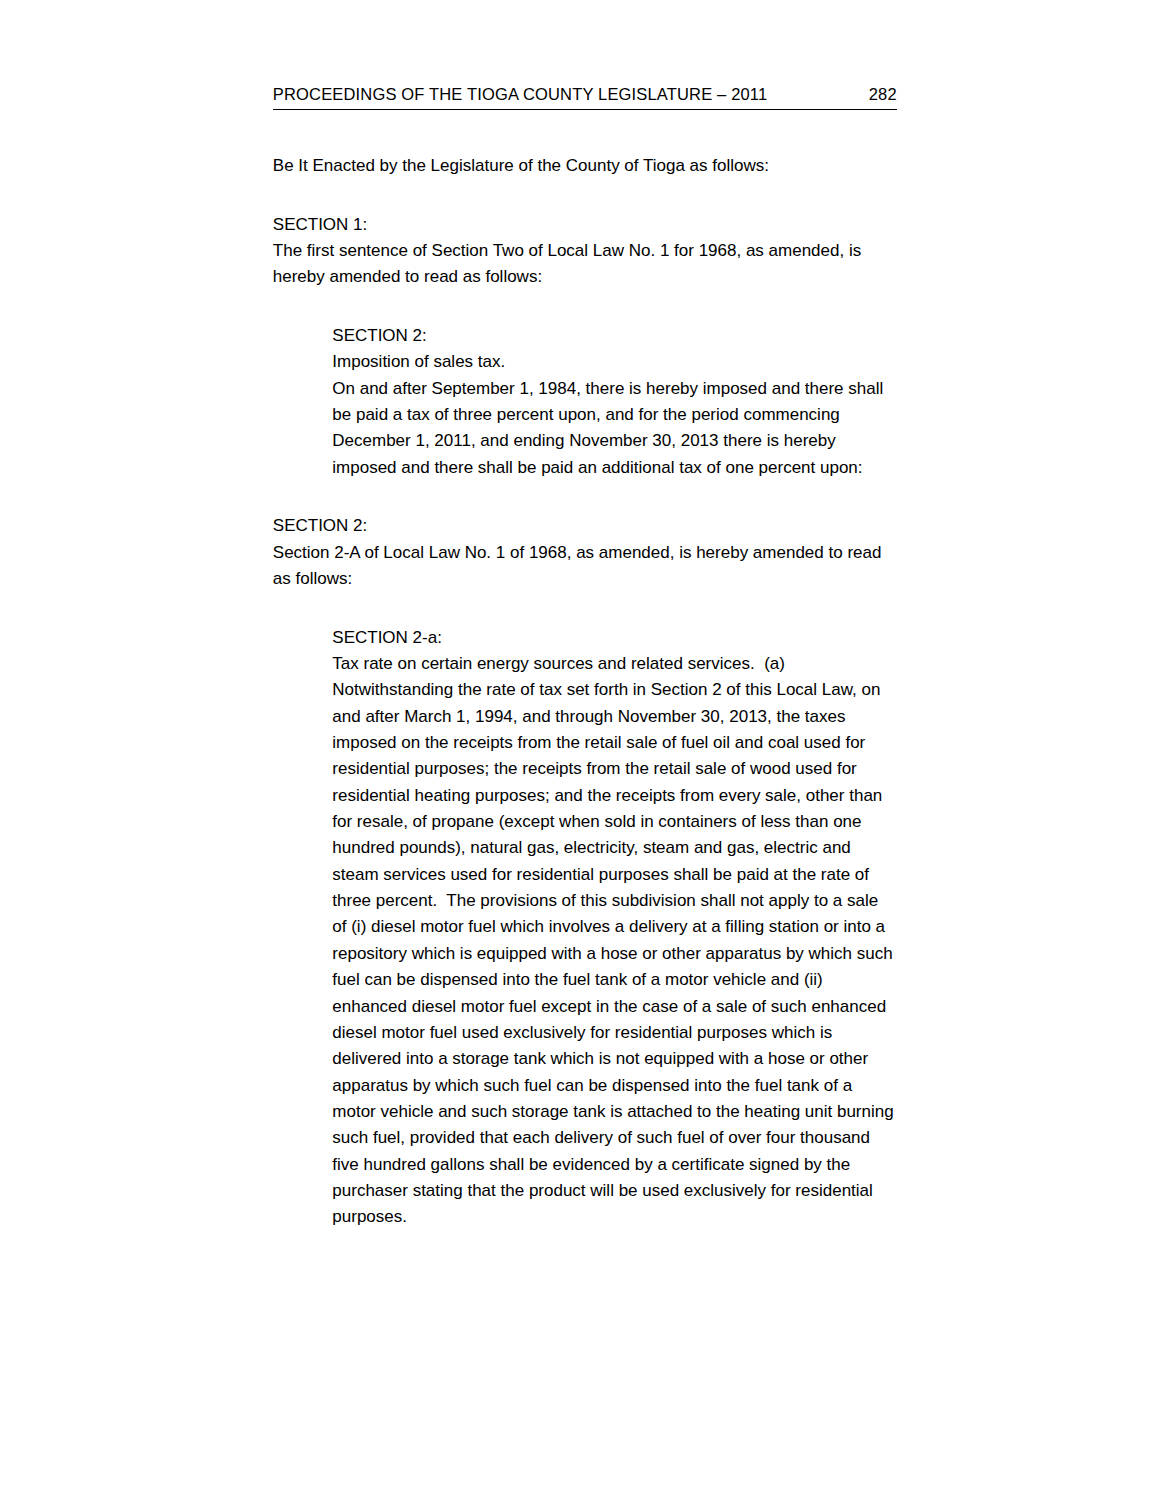PROCEEDINGS OF THE TIOGA COUNTY LEGISLATURE – 2011 282
Be It Enacted by the Legislature of the County of Tioga as follows:
SECTION 1:
The first sentence of Section Two of Local Law No. 1 for 1968, as amended, is hereby amended to read as follows:
SECTION 2:
Imposition of sales tax.
On and after September 1, 1984, there is hereby imposed and there shall be paid a tax of three percent upon, and for the period commencing December 1, 2011, and ending November 30, 2013 there is hereby imposed and there shall be paid an additional tax of one percent upon:
SECTION 2:
Section 2-A of Local Law No. 1 of 1968, as amended, is hereby amended to read as follows:
SECTION 2-a:
Tax rate on certain energy sources and related services. (a) Notwithstanding the rate of tax set forth in Section 2 of this Local Law, on and after March 1, 1994, and through November 30, 2013, the taxes imposed on the receipts from the retail sale of fuel oil and coal used for residential purposes; the receipts from the retail sale of wood used for residential heating purposes; and the receipts from every sale, other than for resale, of propane (except when sold in containers of less than one hundred pounds), natural gas, electricity, steam and gas, electric and steam services used for residential purposes shall be paid at the rate of three percent. The provisions of this subdivision shall not apply to a sale of (i) diesel motor fuel which involves a delivery at a filling station or into a repository which is equipped with a hose or other apparatus by which such fuel can be dispensed into the fuel tank of a motor vehicle and (ii) enhanced diesel motor fuel except in the case of a sale of such enhanced diesel motor fuel used exclusively for residential purposes which is delivered into a storage tank which is not equipped with a hose or other apparatus by which such fuel can be dispensed into the fuel tank of a motor vehicle and such storage tank is attached to the heating unit burning such fuel, provided that each delivery of such fuel of over four thousand five hundred gallons shall be evidenced by a certificate signed by the purchaser stating that the product will be used exclusively for residential purposes.